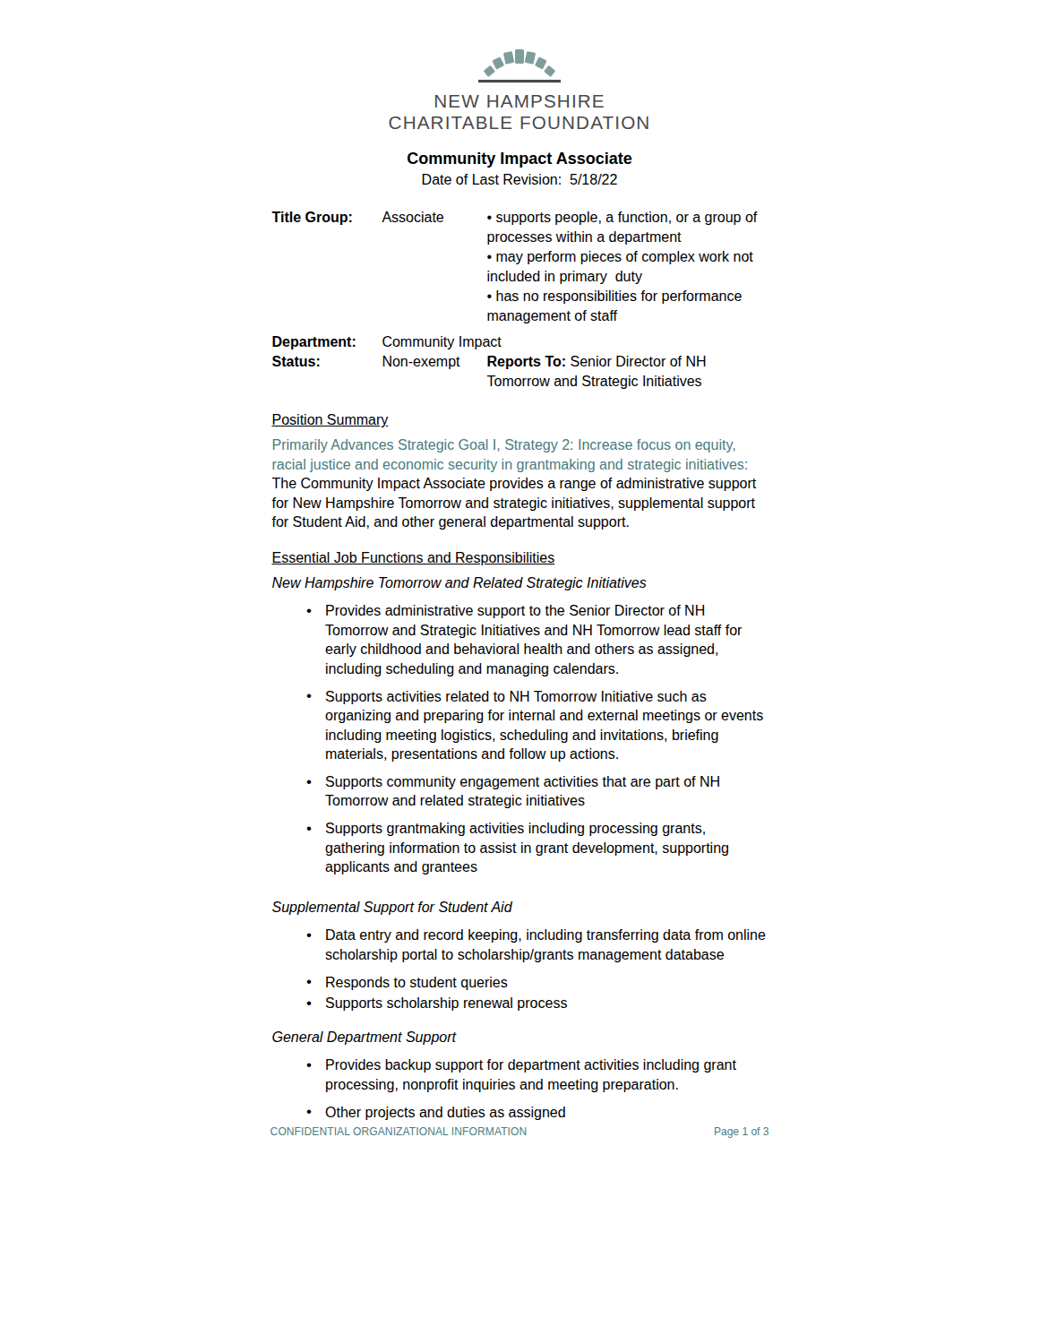NEW HAMPSHIRE
CHARITABLE FOUNDATION
Community Impact Associate
Date of Last Revision: 5/18/22
Title Group:
Associate
• supports people, a function, or a group of processes within a department
• may perform pieces of complex work not included in primary duty
• has no responsibilities for performance management of staff
Department:
Community Impact
Status:
Non-exempt
Reports To: Senior Director of NH Tomorrow and Strategic Initiatives
Position Summary
Primarily Advances Strategic Goal I, Strategy 2: Increase focus on equity, racial justice and economic security in grantmaking and strategic initiatives:
The Community Impact Associate provides a range of administrative support for New Hampshire Tomorrow and strategic initiatives, supplemental support for Student Aid, and other general departmental support.
Essential Job Functions and Responsibilities
New Hampshire Tomorrow and Related Strategic Initiatives
Provides administrative support to the Senior Director of NH Tomorrow and Strategic Initiatives and NH Tomorrow lead staff for early childhood and behavioral health and others as assigned, including scheduling and managing calendars.
Supports activities related to NH Tomorrow Initiative such as organizing and preparing for internal and external meetings or events including meeting logistics, scheduling and invitations, briefing materials, presentations and follow up actions.
Supports community engagement activities that are part of NH Tomorrow and related strategic initiatives
Supports grantmaking activities including processing grants, gathering information to assist in grant development, supporting applicants and grantees
Supplemental Support for Student Aid
Data entry and record keeping, including transferring data from online scholarship portal to scholarship/grants management database
Responds to student queries
Supports scholarship renewal process
General Department Support
Provides backup support for department activities including grant processing, nonprofit inquiries and meeting preparation.
Other projects and duties as assigned
CONFIDENTIAL ORGANIZATIONAL INFORMATION
Page 1 of 3